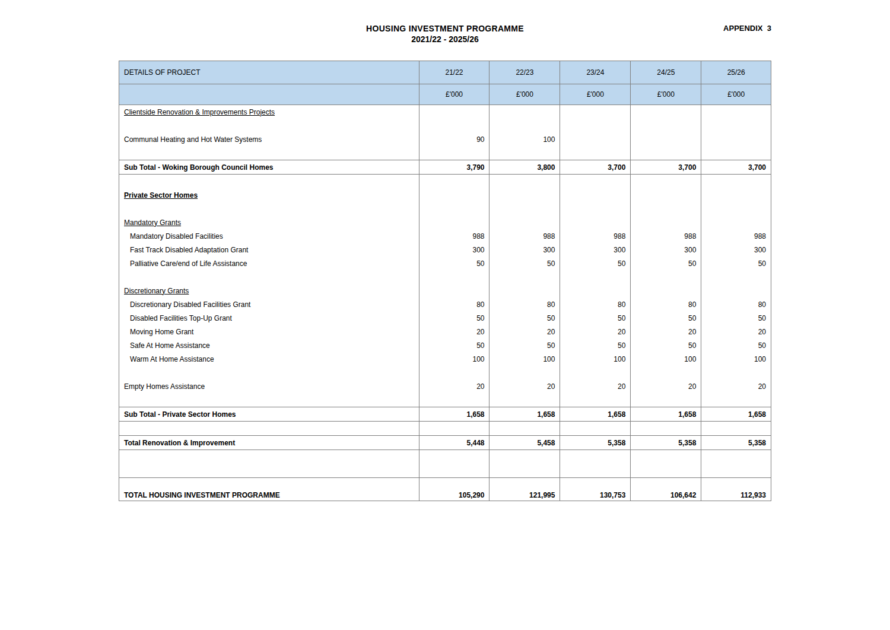APPENDIX 3
HOUSING INVESTMENT PROGRAMME
2021/22 - 2025/26
| DETAILS OF PROJECT | 21/22 | 22/23 | 23/24 | 24/25 | 25/26 |
| --- | --- | --- | --- | --- | --- |
| | £'000 | £'000 | £'000 | £'000 | £'000 |
| Clientside Renovation & Improvements Projects | | | | | |
| Communal Heating and Hot Water Systems | 90 | 100 | | | |
| Sub Total - Woking Borough Council Homes | 3,790 | 3,800 | 3,700 | 3,700 | 3,700 |
| Private Sector Homes | | | | | |
| Mandatory Grants | | | | | |
| Mandatory Disabled Facilities | 988 | 988 | 988 | 988 | 988 |
| Fast Track Disabled Adaptation Grant | 300 | 300 | 300 | 300 | 300 |
| Palliative Care/end of Life Assistance | 50 | 50 | 50 | 50 | 50 |
| Discretionary Grants | | | | | |
| Discretionary Disabled Facilities Grant | 80 | 80 | 80 | 80 | 80 |
| Disabled Facilities Top-Up Grant | 50 | 50 | 50 | 50 | 50 |
| Moving Home Grant | 20 | 20 | 20 | 20 | 20 |
| Safe At Home Assistance | 50 | 50 | 50 | 50 | 50 |
| Warm At Home Assistance | 100 | 100 | 100 | 100 | 100 |
| Empty Homes Assistance | 20 | 20 | 20 | 20 | 20 |
| Sub Total - Private Sector Homes | 1,658 | 1,658 | 1,658 | 1,658 | 1,658 |
| Total Renovation & Improvement | 5,448 | 5,458 | 5,358 | 5,358 | 5,358 |
| TOTAL HOUSING INVESTMENT PROGRAMME | 105,290 | 121,995 | 130,753 | 106,642 | 112,933 |